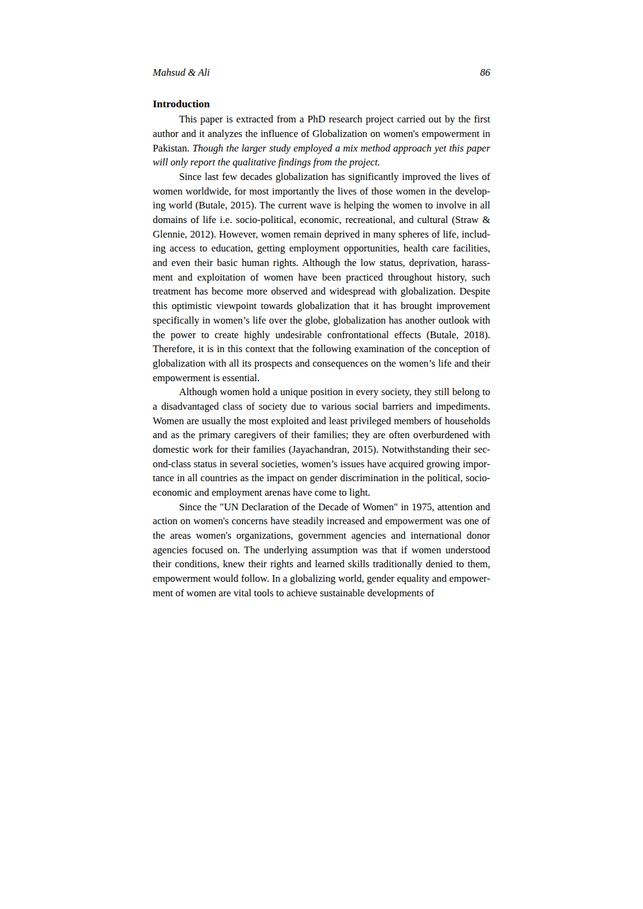Mahsud & Ali 86
Introduction
This paper is extracted from a PhD research project carried out by the first author and it analyzes the influence of Globalization on women's empowerment in Pakistan. Though the larger study employed a mix method approach yet this paper will only report the qualitative findings from the project.
Since last few decades globalization has significantly improved the lives of women worldwide, for most importantly the lives of those women in the developing world (Butale, 2015). The current wave is helping the women to involve in all domains of life i.e. socio-political, economic, recreational, and cultural (Straw & Glennie, 2012). However, women remain deprived in many spheres of life, including access to education, getting employment opportunities, health care facilities, and even their basic human rights. Although the low status, deprivation, harassment and exploitation of women have been practiced throughout history, such treatment has become more observed and widespread with globalization. Despite this optimistic viewpoint towards globalization that it has brought improvement specifically in women’s life over the globe, globalization has another outlook with the power to create highly undesirable confrontational effects (Butale, 2018). Therefore, it is in this context that the following examination of the conception of globalization with all its prospects and consequences on the women’s life and their empowerment is essential.
Although women hold a unique position in every society, they still belong to a disadvantaged class of society due to various social barriers and impediments. Women are usually the most exploited and least privileged members of households and as the primary caregivers of their families; they are often overburdened with domestic work for their families (Jayachandran, 2015). Notwithstanding their second-class status in several societies, women’s issues have acquired growing importance in all countries as the impact on gender discrimination in the political, socio-economic and employment arenas have come to light.
Since the "UN Declaration of the Decade of Women" in 1975, attention and action on women's concerns have steadily increased and empowerment was one of the areas women's organizations, government agencies and international donor agencies focused on. The underlying assumption was that if women understood their conditions, knew their rights and learned skills traditionally denied to them, empowerment would follow. In a globalizing world, gender equality and empowerment of women are vital tools to achieve sustainable developments of